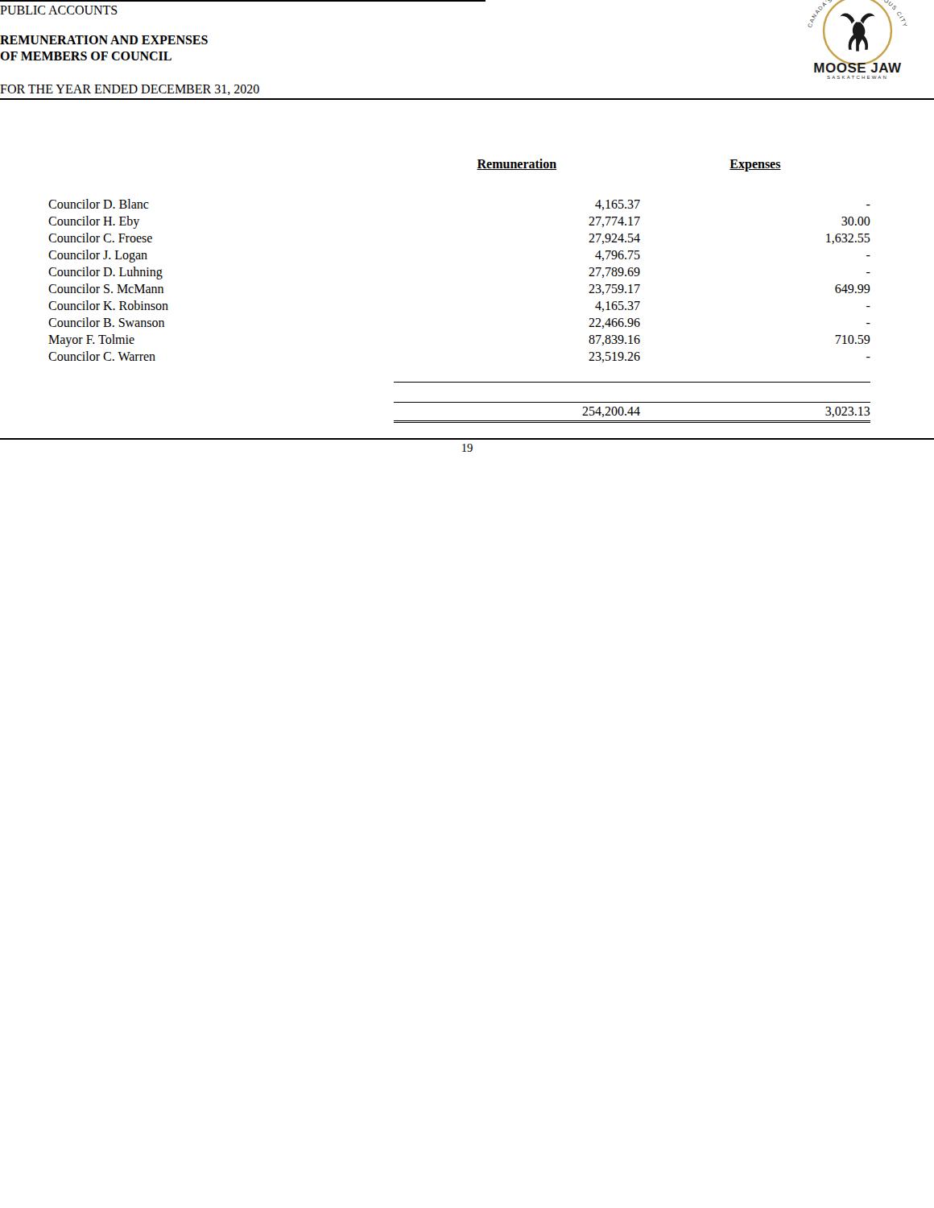CANADA'S MOST NOTORIOUS CITY MOOSE JAW SASKATCHEWAN
PUBLIC ACCOUNTS
REMUNERATION AND EXPENSES
OF MEMBERS OF COUNCIL
FOR THE YEAR ENDED DECEMBER 31, 2020
| | Remuneration | Expenses |
| --- | --- | --- |
| Councilor D. Blanc | 4,165.37 | - |
| Councilor H. Eby | 27,774.17 | 30.00 |
| Councilor C. Froese | 27,924.54 | 1,632.55 |
| Councilor J. Logan | 4,796.75 | - |
| Councilor D. Luhning | 27,789.69 | - |
| Councilor S. McMann | 23,759.17 | 649.99 |
| Councilor K. Robinson | 4,165.37 | - |
| Councilor B. Swanson | 22,466.96 | - |
| Mayor F. Tolmie | 87,839.16 | 710.59 |
| Councilor C. Warren | 23,519.26 | - |
| | 254,200.44 | 3,023.13 |
19